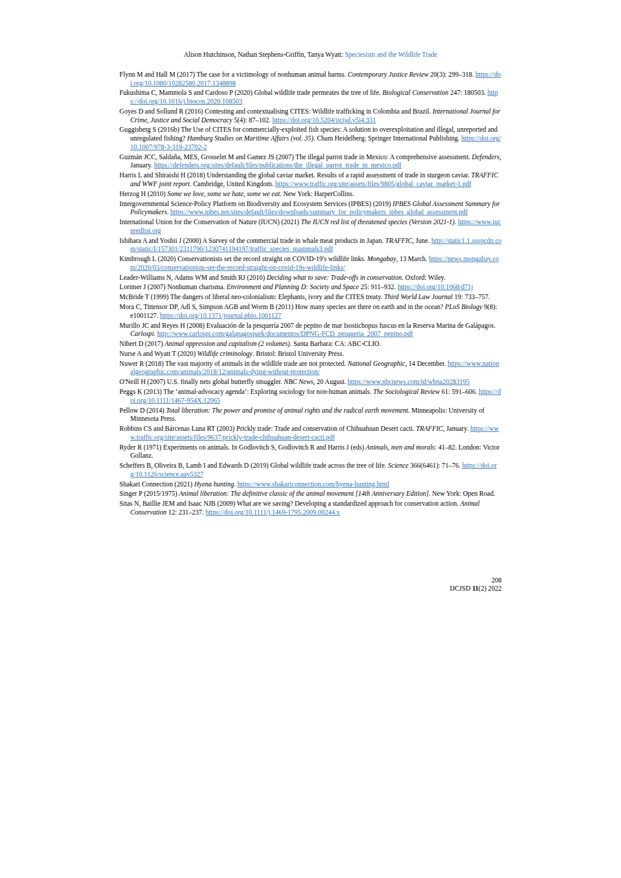Alison Hutchinson, Nathan Stephens-Griffin, Tanya Wyatt: Speciesism and the Wildlife Trade
Flynn M and Hall M (2017) The case for a victimology of nonhuman animal harms. Contemporary Justice Review 20(3): 299–318. https://doi.org/10.1080/10282580.2017.1348898
Fukushima C, Mammola S and Cardoso P (2020) Global wildlife trade permeates the tree of life. Biological Conservation 247: 180503. https://doi.org/10.1016/j.biocon.2020.108503
Goyes D and Sollund R (2016) Contesting and contextualising CITES: Wildlife trafficking in Colombia and Brazil. International Journal for Crime, Justice and Social Democracy 5(4): 87–102. https://doi.org/10.5204/ijcjsd.v5i4.331
Guggisberg S (2016b) The Use of CITES for commercially-exploited fish species: A solution to overexploitation and illegal, unreported and unregulated fishing? Hamburg Studies on Maritime Affairs (vol. 35). Cham Heidelberg: Springer International Publishing. https://doi.org/10.1007/978-3-319-23702-2
Guzmán JCC, Saldaña, MES, Grosselet M and Gamez JS (2007) The illegal parrot trade in Mexico: A comprehensive assessment. Defenders, January. https://defenders.org/sites/default/files/publications/the_illegal_parrot_trade_in_mexico.pdf
Harris L and Shiraishi H (2018) Understanding the global caviar market. Results of a rapid assessment of trade in sturgeon caviar. TRAFFIC and WWF joint report. Cambridge, United Kingdom. https://www.traffic.org/site/assets/files/9805/global_caviar_market-1.pdf
Herzog H (2010) Some we love, some we hate, some we eat. New York: HarperCollins.
Intergovernmental Science-Policy Platform on Biodiversity and Ecosystem Services (IPBES) (2019) IPBES Global Assessment Summary for Policymakers. https://www.ipbes.net/sites/default/files/downloads/summary_for_policymakers_ipbes_global_assessment.pdf
International Union for the Conservation of Nature (IUCN) (2021) The IUCN red list of threatened species (Version 2021-1). https://www.iucnredlist.org
Ishihara A and Yoshii J (2000) A Survey of the commercial trade in whale meat products in Japan. TRAFFIC, June. http://static1.1.sqspcdn.com/static/f/157301/2311790/1230741194197/traffic_species_mammals3.pdf
Kimbrough L (2020) Conservationists set the record straight on COVID-19's wildlife links. Mongabay, 13 March. https://news.mongabay.com/2020/03/conservationists-set-the-record-straight-on-covid-19s-wildlife-links/
Leader-Williams N, Adams WM and Smith RJ (2010) Deciding what to save: Trade-offs in conservation. Oxford: Wiley.
Lorimer J (2007) Nonhuman charisma. Environment and Planning D: Society and Space 25: 911–932. https://doi.org/10.1068/d71j
McBride T (1999) The dangers of liberal neo-colonialism: Elephants, ivory and the CITES treaty. Third World Law Journal 19: 733–757.
Mora C, Tittensor DP, Adl S, Simpson AGB and Worm B (2011) How many species are there on earth and in the ocean? PLoS Biology 9(8): e1001127. https://doi.org/10.1371/journal.pbio.1001127
Murillo JC and Reyes H (2008) Evaluación de la pesquería 2007 de pepino de mar Isostichopus fuscus en la Reserva Marina de Galápagos. Carlospi. http://www.carlospi.com/galapagospark/documentos/DPNG-FCD_pesqueria_2007_pepino.pdf
Nibert D (2017) Animal oppression and capitalism (2 volumes). Santa Barbara: CA: ABC-CLIO.
Nurse A and Wyatt T (2020) Wildlife criminology. Bristol: Bristol University Press.
Nuwer R (2018) The vast majority of animals in the wildlife trade are not protected. National Geographic, 14 December. https://www.nationalgeographic.com/animals/2018/12/animals-dying-without-protection/
O'Neill H (2007) U.S. finally nets global butterfly smuggler. NBC News, 20 August. https://www.nbcnews.com/id/wbna20283195
Peggs K (2013) The ‘animal-advocacy agenda’: Exploring sociology for non-human animals. The Sociological Review 61: 591–606. https://doi.org/10.1111/1467-954X.12065
Pellow D (2014) Total liberation: The power and promise of animal rights and the radical earth movement. Minneapolis: University of Minnesota Press.
Robbins CS and Bárcenas Luna RT (2003) Prickly trade: Trade and conservation of Chihuahuan Desert cacti. TRAFFIC, January. https://www.traffic.org/site/assets/files/9637/prickly-trade-chihuahuan-desert-cacti.pdf
Ryder R (1971) Experiments on animals. In Godlovitch S, Godlovitch R and Harris J (eds) Animals, men and morals: 41–82. London: Victor Gollanz.
Scheffers B, Oliveira B, Lamb I and Edwards D (2019) Global wildlife trade across the tree of life. Science 366(6461): 71–76. https://doi.org/10.1126/science.aav5327
Shakari Connection (2021) Hyena hunting. https://www.shakariconnection.com/hyena-hunting.html
Singer P (2015/1975) Animal liberation: The definitive classic of the animal movement [14th Anniversary Edition]. New York: Open Road.
Sitas N, Baillie JEM and Isaac NJB (2009) What are we saving? Developing a standardized approach for conservation action. Animal Conservation 12: 231–237. https://doi.org/10.1111/j.1469-1795.2009.00244.x
208 IJCJSD 11(2) 2022